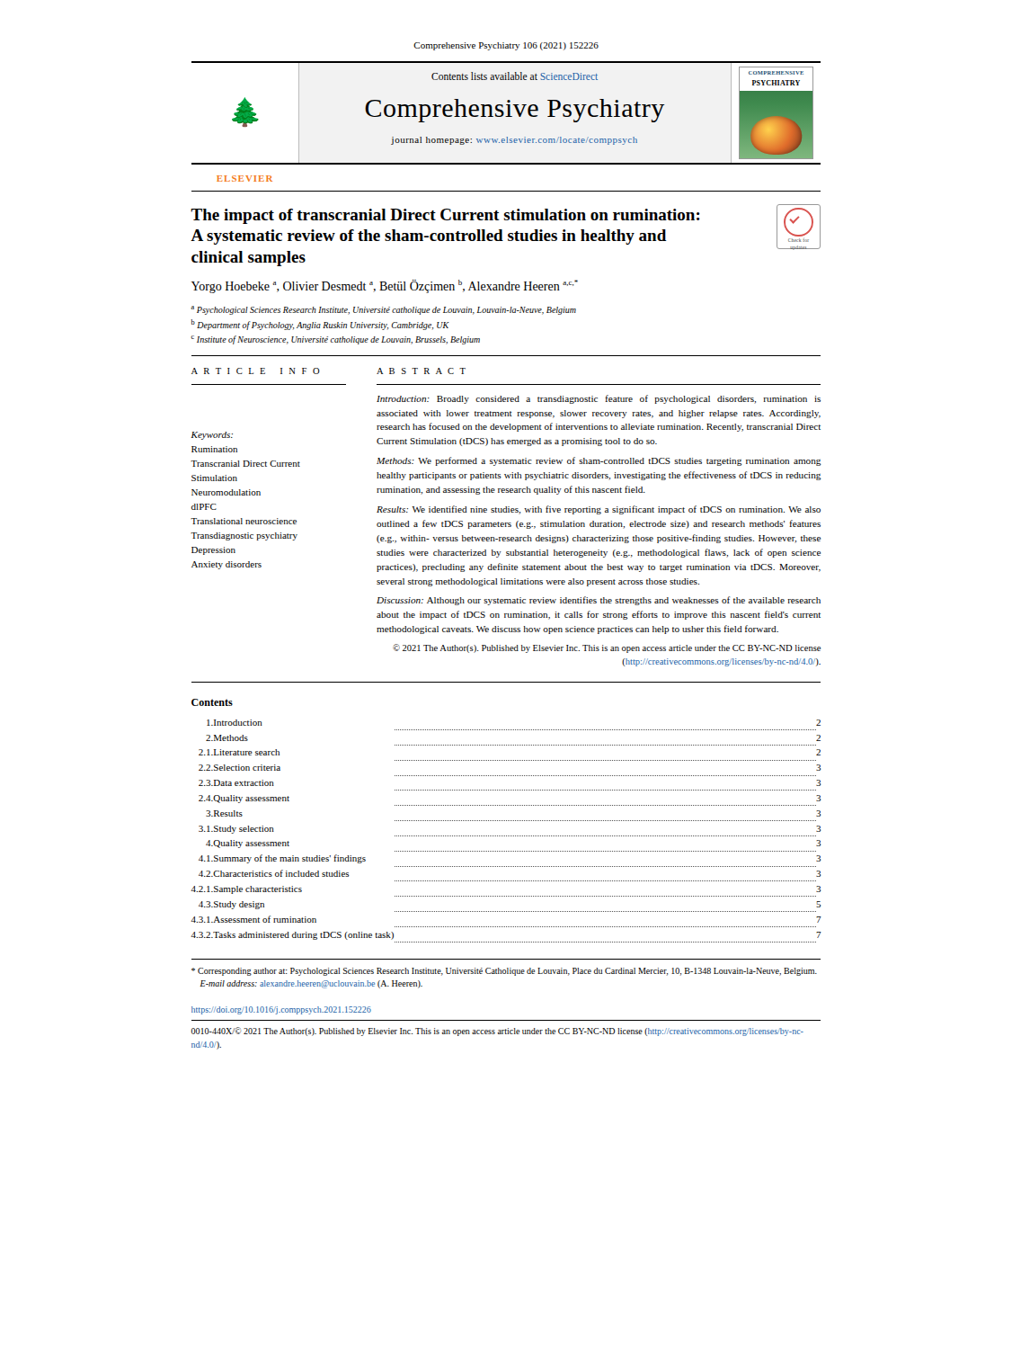Comprehensive Psychiatry 106 (2021) 152226
🌲
Contents lists available at ScienceDirect
Comprehensive Psychiatry
journal homepage: www.elsevier.com/locate/comppsych
COMPREHENSIVE
PSYCHIATRY
ELSEVIER
Check for
updates
The impact of transcranial Direct Current stimulation on rumination:
A systematic review of the sham-controlled studies in healthy and
clinical samples
Yorgo Hoebeke a, Olivier Desmedt a, Betül Özçimen b, Alexandre Heeren a,c,*
a Psychological Sciences Research Institute, Université catholique de Louvain, Louvain-la-Neuve, Belgium
b Department of Psychology, Anglia Ruskin University, Cambridge, UK
c Institute of Neuroscience, Université catholique de Louvain, Brussels, Belgium
A R T I C L E I N F O
Keywords:
Rumination
Transcranial Direct Current Stimulation
Neuromodulation
dlPFC
Translational neuroscience
Transdiagnostic psychiatry
Depression
Anxiety disorders
A B S T R A C T
Introduction: Broadly considered a transdiagnostic feature of psychological disorders, rumination is associated with lower treatment response, slower recovery rates, and higher relapse rates. Accordingly, research has focused on the development of interventions to alleviate rumination. Recently, transcranial Direct Current Stimulation (tDCS) has emerged as a promising tool to do so.
Methods: We performed a systematic review of sham-controlled tDCS studies targeting rumination among healthy participants or patients with psychiatric disorders, investigating the effectiveness of tDCS in reducing rumination, and assessing the research quality of this nascent field.
Results: We identified nine studies, with five reporting a significant impact of tDCS on rumination. We also outlined a few tDCS parameters (e.g., stimulation duration, electrode size) and research methods' features (e.g., within- versus between-research designs) characterizing those positive-finding studies. However, these studies were characterized by substantial heterogeneity (e.g., methodological flaws, lack of open science practices), precluding any definite statement about the best way to target rumination via tDCS. Moreover, several strong methodological limitations were also present across those studies.
Discussion: Although our systematic review identifies the strengths and weaknesses of the available research about the impact of tDCS on rumination, it calls for strong efforts to improve this nascent field's current methodological caveats. We discuss how open science practices can help to usher this field forward.
© 2021 The Author(s). Published by Elsevier Inc. This is an open access article under the CC BY-NC-ND license
(http://creativecommons.org/licenses/by-nc-nd/4.0/).
Contents
| 1. | Introduction | | 2 |
| 2. | Methods | | 2 |
| 2.1. | Literature search | | 2 |
| 2.2. | Selection criteria | | 3 |
| 2.3. | Data extraction | | 3 |
| 2.4. | Quality assessment | | 3 |
| 3. | Results | | 3 |
| 3.1. | Study selection | | 3 |
| 4. | Quality assessment | | 3 |
| 4.1. | Summary of the main studies' findings | | 3 |
| 4.2. | Characteristics of included studies | | 3 |
| 4.2.1. | Sample characteristics | | 3 |
| 4.3. | Study design | | 5 |
| 4.3.1. | Assessment of rumination | | 7 |
| 4.3.2. | Tasks administered during tDCS (online task) | | 7 |
* Corresponding author at: Psychological Sciences Research Institute, Université Catholique de Louvain, Place du Cardinal Mercier, 10, B-1348 Louvain-la-Neuve, Belgium.
E-mail address: alexandre.heeren@uclouvain.be (A. Heeren).
https://doi.org/10.1016/j.comppsych.2021.152226
0010-440X/© 2021 The Author(s). Published by Elsevier Inc. This is an open access article under the CC BY-NC-ND license (http://creativecommons.org/licenses/by-nc-nd/4.0/).